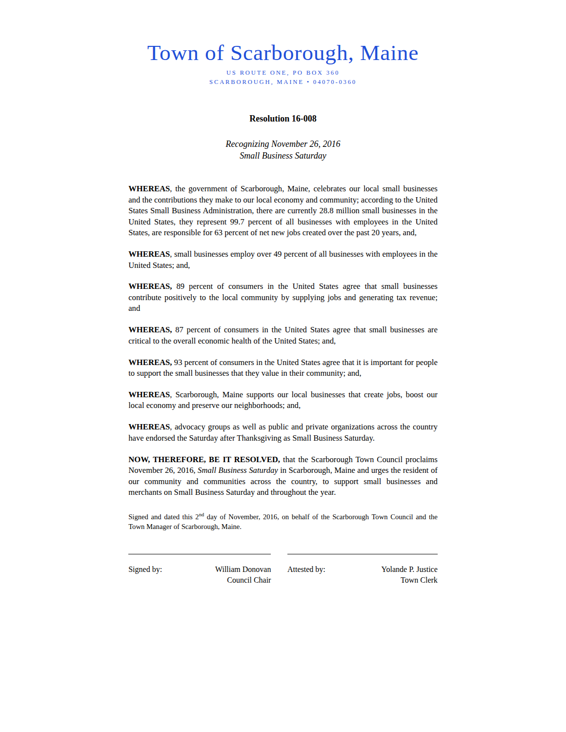Town of Scarborough, Maine
US Route One, PO Box 360
Scarborough, Maine • 04070-0360
Resolution 16-008
Recognizing November 26, 2016
Small Business Saturday
WHEREAS, the government of Scarborough, Maine, celebrates our local small businesses and the contributions they make to our local economy and community; according to the United States Small Business Administration, there are currently 28.8 million small businesses in the United States, they represent 99.7 percent of all businesses with employees in the United States, are responsible for 63 percent of net new jobs created over the past 20 years, and,
WHEREAS, small businesses employ over 49 percent of all businesses with employees in the United States; and,
WHEREAS, 89 percent of consumers in the United States agree that small businesses contribute positively to the local community by supplying jobs and generating tax revenue; and
WHEREAS, 87 percent of consumers in the United States agree that small businesses are critical to the overall economic health of the United States; and,
WHEREAS, 93 percent of consumers in the United States agree that it is important for people to support the small businesses that they value in their community; and,
WHEREAS, Scarborough, Maine supports our local businesses that create jobs, boost our local economy and preserve our neighborhoods; and,
WHEREAS, advocacy groups as well as public and private organizations across the country have endorsed the Saturday after Thanksgiving as Small Business Saturday.
NOW, THEREFORE, BE IT RESOLVED, that the Scarborough Town Council proclaims November 26, 2016, Small Business Saturday in Scarborough, Maine and urges the resident of our community and communities across the country, to support small businesses and merchants on Small Business Saturday and throughout the year.
Signed and dated this 2nd day of November, 2016, on behalf of the Scarborough Town Council and the Town Manager of Scarborough, Maine.
| Signed by: | William Donovan | | Attested by: | Yolande P. Justice |
| | Council Chair | | | Town Clerk |